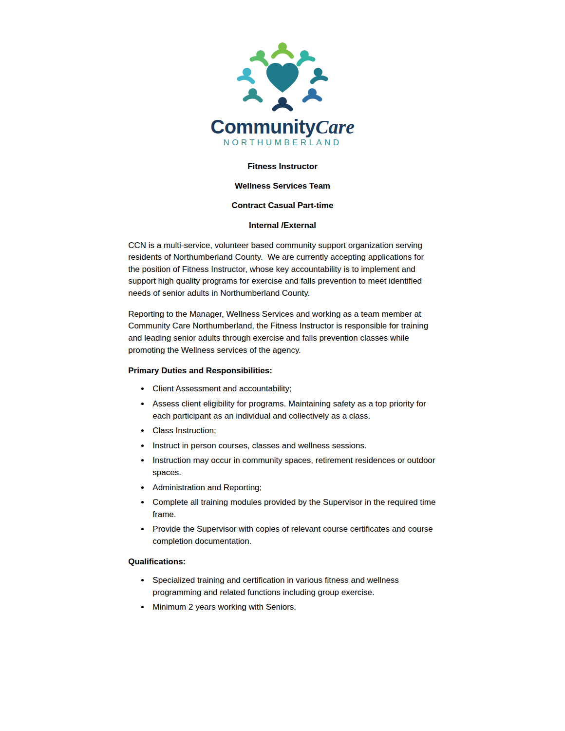Community Care
Northumberland
Fitness Instructor
Wellness Services Team
Contract Casual Part-time
Internal /External
CCN is a multi-service, volunteer based community support organization serving residents of Northumberland County. We are currently accepting applications for the position of Fitness Instructor, whose key accountability is to implement and support high quality programs for exercise and falls prevention to meet identified needs of senior adults in Northumberland County.
Reporting to the Manager, Wellness Services and working as a team member at Community Care Northumberland, the Fitness Instructor is responsible for training and leading senior adults through exercise and falls prevention classes while promoting the Wellness services of the agency.
Primary Duties and Responsibilities:
Client Assessment and accountability;
Assess client eligibility for programs. Maintaining safety as a top priority for each participant as an individual and collectively as a class.
Class Instruction;
Instruct in person courses, classes and wellness sessions.
Instruction may occur in community spaces, retirement residences or outdoor spaces.
Administration and Reporting;
Complete all training modules provided by the Supervisor in the required time frame.
Provide the Supervisor with copies of relevant course certificates and course completion documentation.
Qualifications:
Specialized training and certification in various fitness and wellness programming and related functions including group exercise.
Minimum 2 years working with Seniors.